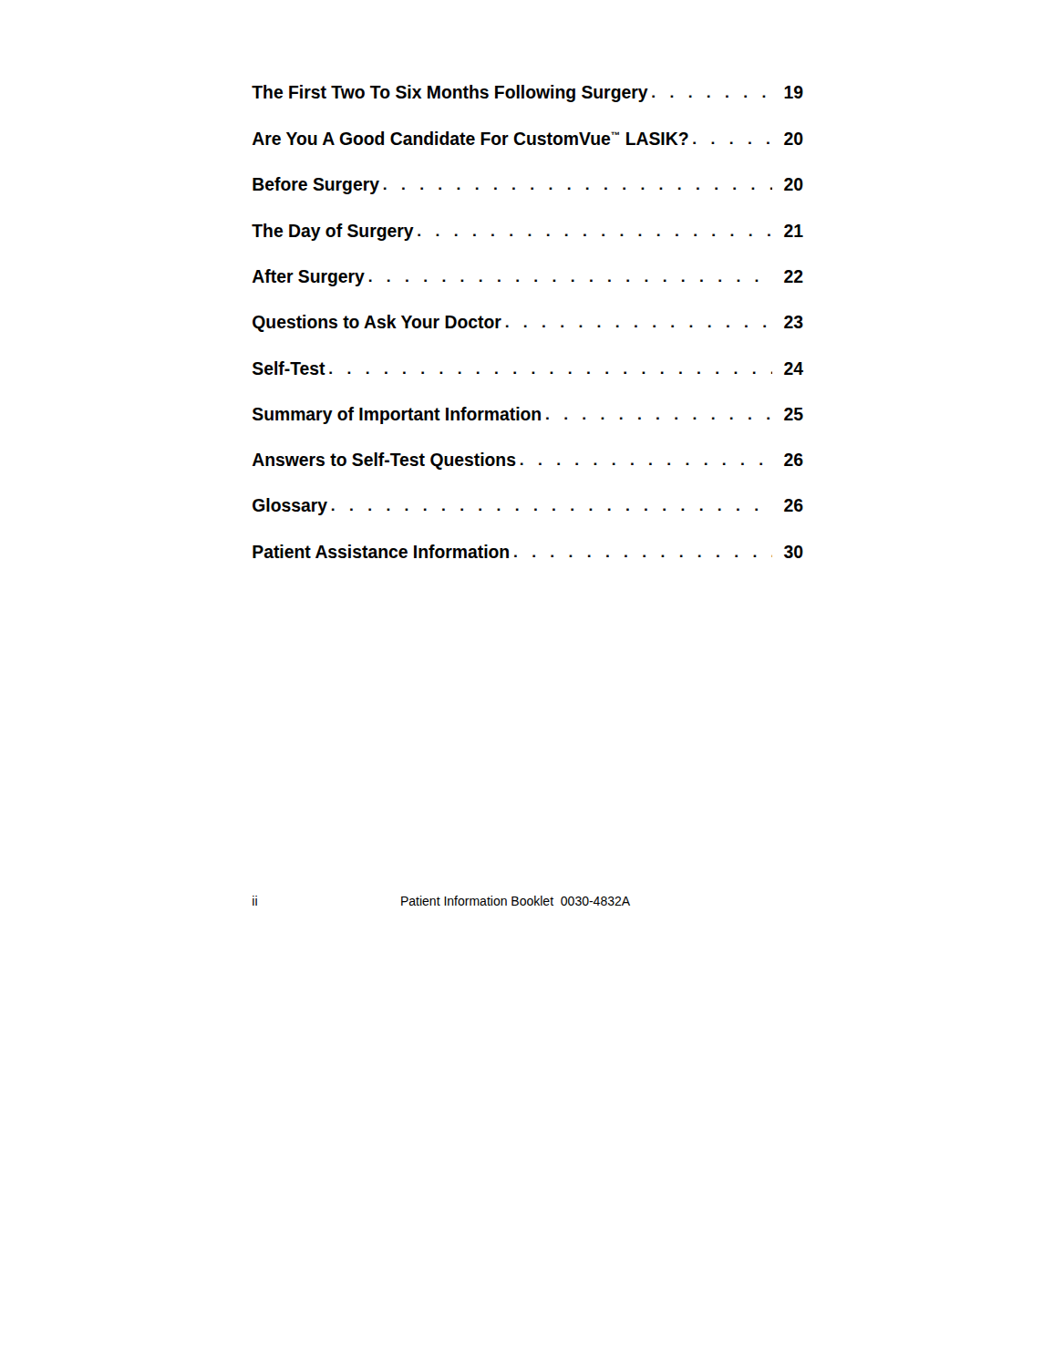The First Two To Six Months Following Surgery . . . . . . . . . . . . . . 19
Are You A Good Candidate For CustomVue™ LASIK? . . . . . . . . . . 20
Before Surgery . . . . . . . . . . . . . . . . . . . . . . . . . . . . . . . . . . . . . 20
The Day of Surgery . . . . . . . . . . . . . . . . . . . . . . . . . . . . . . . . . . . 21
After Surgery . . . . . . . . . . . . . . . . . . . . . . . . . . . . . . . . . . . . . . . 22
Questions to Ask Your Doctor . . . . . . . . . . . . . . . . . . . . . . . . . . . 23
Self-Test . . . . . . . . . . . . . . . . . . . . . . . . . . . . . . . . . . . . . . . . . . 24
Summary of Important Information . . . . . . . . . . . . . . . . . . . . . . . . 25
Answers to Self-Test Questions . . . . . . . . . . . . . . . . . . . . . . . . . . 26
Glossary . . . . . . . . . . . . . . . . . . . . . . . . . . . . . . . . . . . . . . . . . . 26
Patient Assistance Information . . . . . . . . . . . . . . . . . . . . . . . . . . . 30
ii Patient Information Booklet 0030-4832A